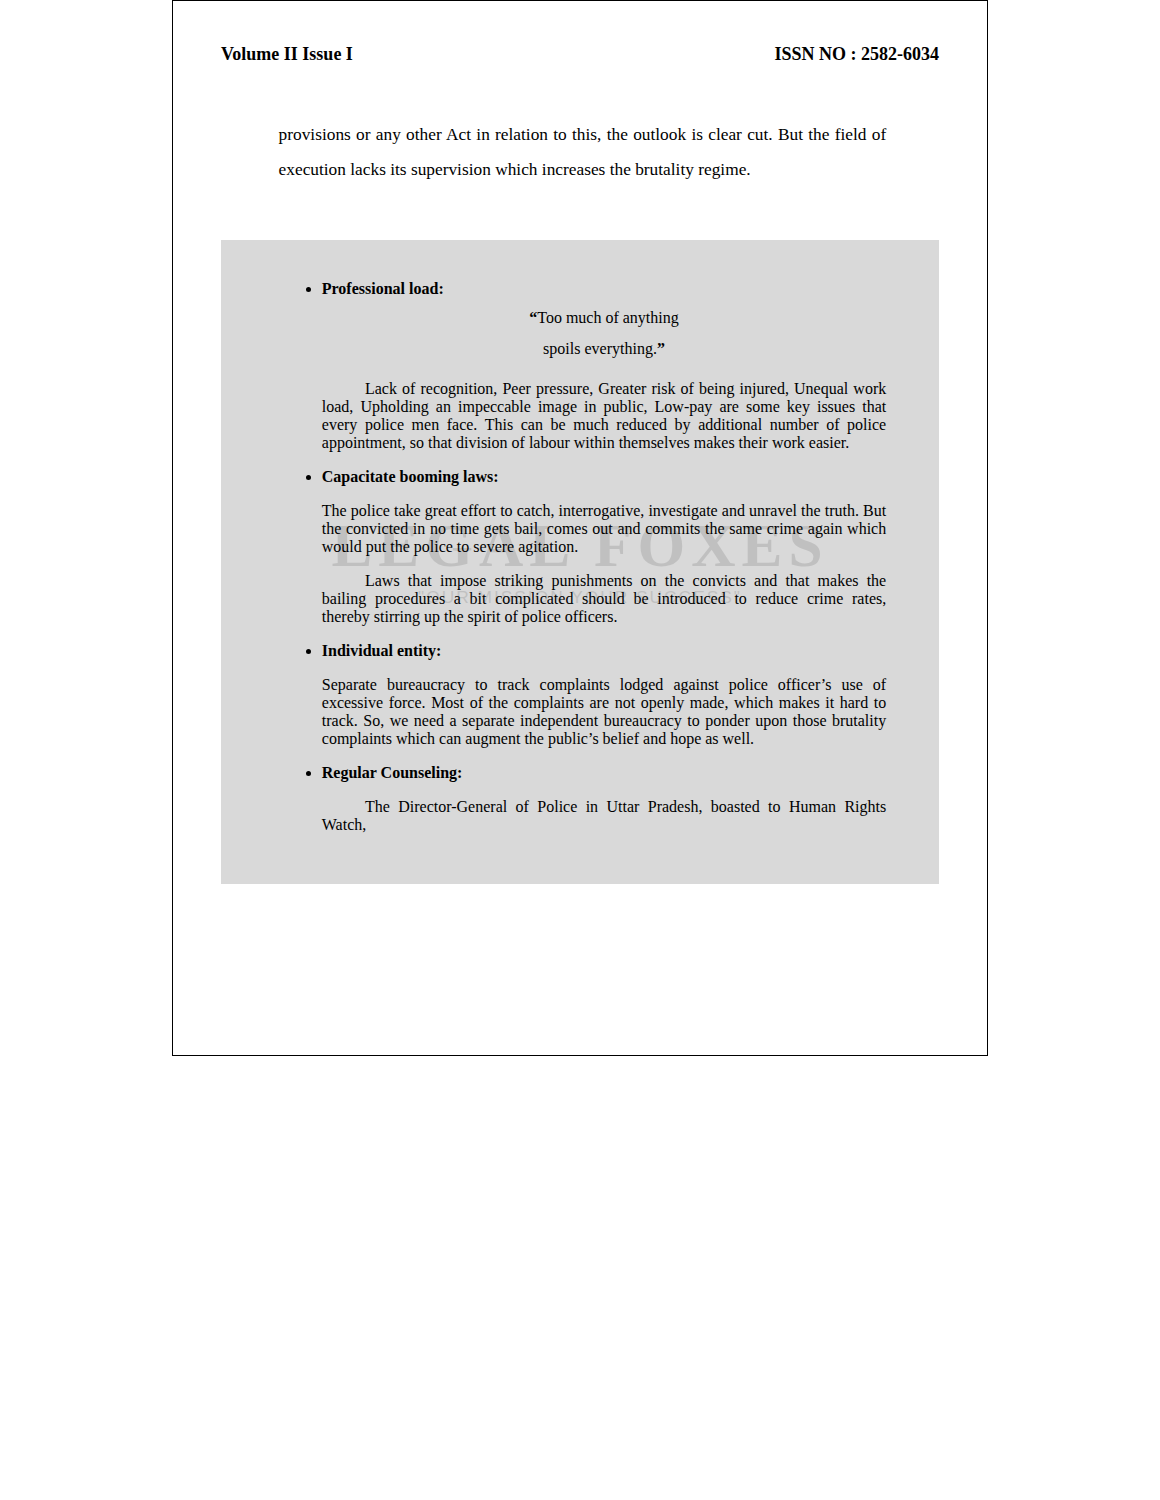Volume II Issue I
ISSN NO : 2582-6034
provisions or any other Act in relation to this, the outlook is clear cut. But the field of execution lacks its supervision which increases the brutality regime.
LEGAL FOXES
"OUR MISSION YOUR SUCCESS"
Professional load:
“Too much of anything
spoils everything.”
Lack of recognition, Peer pressure, Greater risk of being injured, Unequal work load, Upholding an impeccable image in public, Low-pay are some key issues that every police men face. This can be much reduced by additional number of police appointment, so that division of labour within themselves makes their work easier.
Capacitate booming laws:
The police take great effort to catch, interrogative, investigate and unravel the truth. But the convicted in no time gets bail, comes out and commits the same crime again which would put the police to severe agitation.
Laws that impose striking punishments on the convicts and that makes the bailing procedures a bit complicated should be introduced to reduce crime rates, thereby stirring up the spirit of police officers.
Individual entity:
Separate bureaucracy to track complaints lodged against police officer’s use of excessive force. Most of the complaints are not openly made, which makes it hard to track. So, we need a separate independent bureaucracy to ponder upon those brutality complaints which can augment the public’s belief and hope as well.
Regular Counseling:
The Director-General of Police in Uttar Pradesh, boasted to Human Rights Watch,